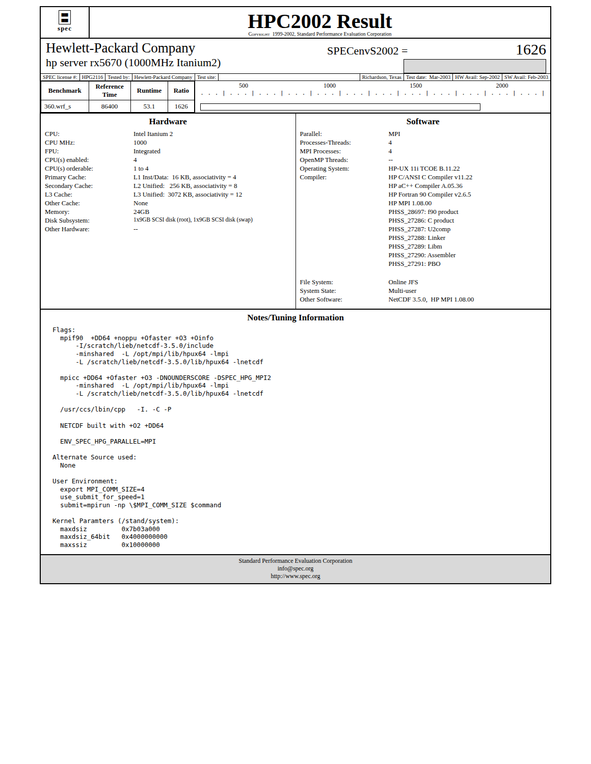■■
■■
spec
HPC2002 Result
Copyright 1999-2002, Standard Performance Evaluation Corporation
Hewlett-Packard Company
hp server rx5670 (1000MHz Itanium2)
SPECenvS2002 = 1626
SPEC license #:
HPG2116
Tested by:
Hewlett-Packard Company
Test site:
Richardson, Texas
Test date: Mar-2003
HW Avail: Sep-2002
SW Avail: Feb-2003
| Benchmark | Reference Time | Runtime | Ratio |
| --- | --- | --- | --- |
| 360.wrf_s | 86400 | 53.1 | 1626 |
500100015002000
. . . | . . . | . . . | . . . | . . . | . . . | . . . | . . . | . . . | . . . | . . . | . . . |
Hardware
CPU:
Intel Itanium 2
CPU MHz:
1000
FPU:
Integrated
CPU(s) enabled:
4
CPU(s) orderable:
1 to 4
Primary Cache:
L1 Inst/Data: 16 KB, associativity = 4
Secondary Cache:
L2 Unified: 256 KB, associativity = 8
L3 Cache:
L3 Unified: 3072 KB, associativity = 12
Other Cache:
None
Memory:
24GB
Disk Subsystem:
1x9GB SCSI disk (root), 1x9GB SCSI disk (swap)
Other Hardware:
--
Software
Parallel:
MPI
Processes-Threads:
4
MPI Processes:
4
OpenMP Threads:
--
Operating System:
HP-UX 11i TCOE B.11.22
Compiler:
HP C/ANSI C Compiler v11.22
HP aC++ Compiler A.05.36
HP Fortran 90 Compiler v2.6.5
HP MPI 1.08.00
PHSS_28697: f90 product
PHSS_27286: C product
PHSS_27287: U2comp
PHSS_27288: Linker
PHSS_27289: Libm
PHSS_27290: Assembler
PHSS_27291: PBO
File System:
Online JFS
System State:
Multi-user
Other Software:
NetCDF 3.5.0, HP MPI 1.08.00
Notes/Tuning Information
  Flags:
    mpif90  +DD64 +noppu +Ofaster +O3 +Oinfo
        -I/scratch/lieb/netcdf-3.5.0/include
        -minshared  -L /opt/mpi/lib/hpux64 -lmpi
        -L /scratch/lieb/netcdf-3.5.0/lib/hpux64 -lnetcdf

    mpicc +DD64 +Ofaster +O3 -DNOUNDERSCORE -DSPEC_HPG_MPI2
        -minshared  -L /opt/mpi/lib/hpux64 -lmpi
        -L /scratch/lieb/netcdf-3.5.0/lib/hpux64 -lnetcdf

    /usr/ccs/lbin/cpp   -I. -C -P

    NETCDF built with +O2 +DD64

    ENV_SPEC_HPG_PARALLEL=MPI

  Alternate Source used:
    None

  User Environment:
    export MPI_COMM_SIZE=4
    use_submit_for_speed=1
    submit=mpirun -np \$MPI_COMM_SIZE $command

  Kernel Paramters (/stand/system):
    maxdsiz         0x7b03a000
    maxdsiz_64bit   0x4000000000
    maxssiz         0x10000000
Standard Performance Evaluation Corporation
info@spec.org
http://www.spec.org